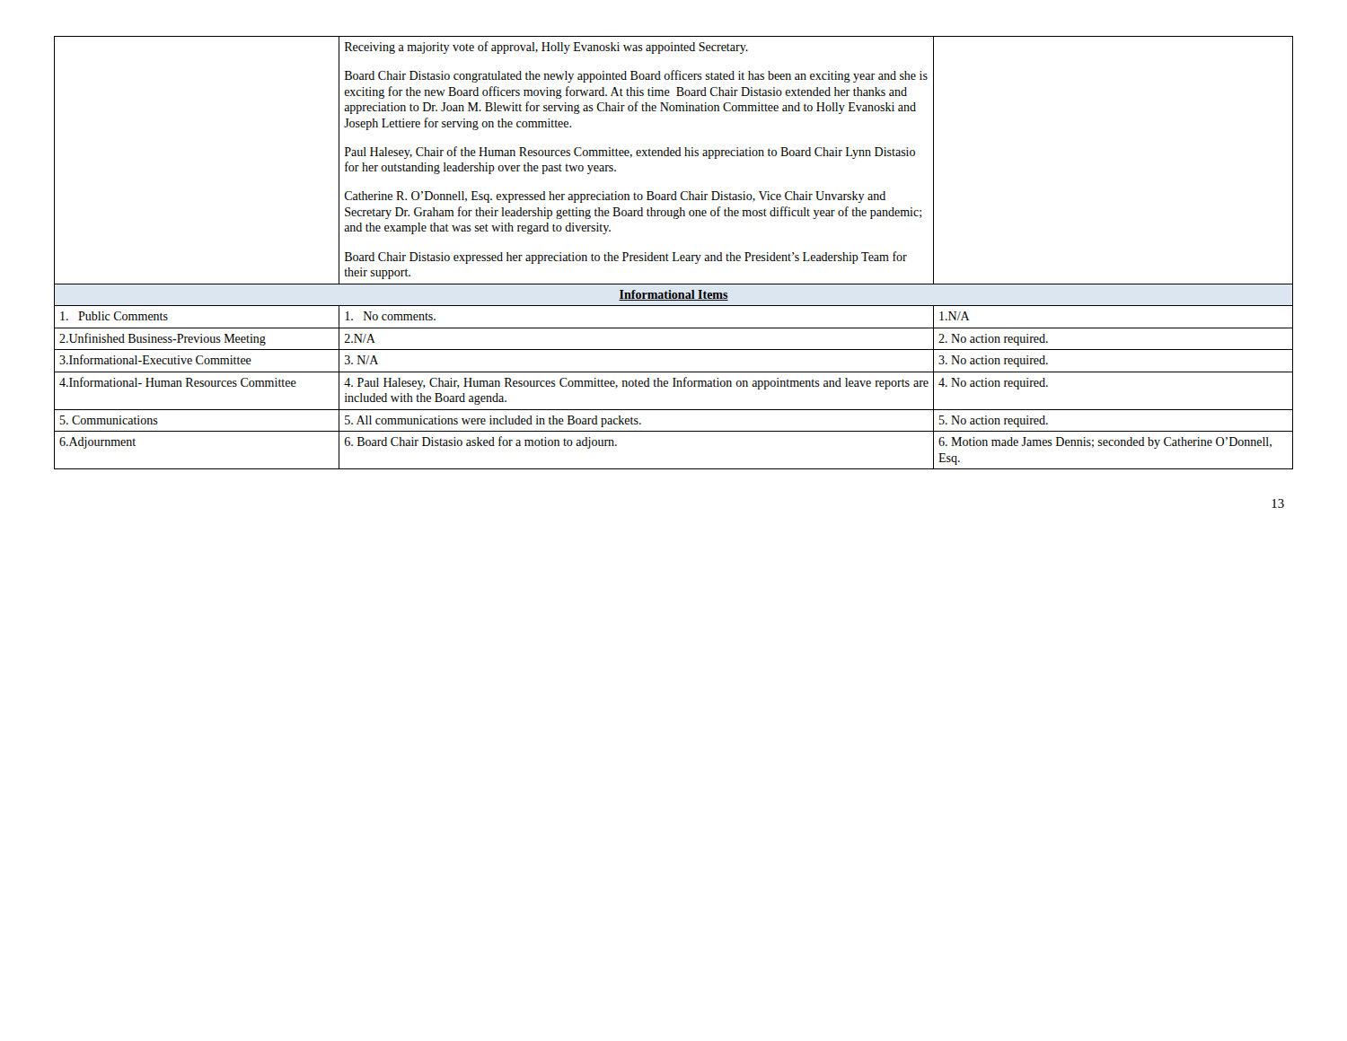| | Receiving a majority vote of approval, Holly Evanoski was appointed Secretary. Board Chair Distasio congratulated the newly appointed Board officers stated it has been an exciting year and she is exciting for the new Board officers moving forward. At this time Board Chair Distasio extended her thanks and appreciation to Dr. Joan M. Blewitt for serving as Chair of the Nomination Committee and to Holly Evanoski and Joseph Lettiere for serving on the committee. Paul Halesey, Chair of the Human Resources Committee, extended his appreciation to Board Chair Lynn Distasio for her outstanding leadership over the past two years. Catherine R. O’Donnell, Esq. expressed her appreciation to Board Chair Distasio, Vice Chair Unvarsky and Secretary Dr. Graham for their leadership getting the Board through one of the most difficult year of the pandemic; and the example that was set with regard to diversity. Board Chair Distasio expressed her appreciation to the President Leary and the President’s Leadership Team for their support. | |
| Informational Items |
| 1. Public Comments | 1. No comments. | 1.N/A |
| 2.Unfinished Business-Previous Meeting | 2.N/A | 2. No action required. |
| 3.Informational-Executive Committee | 3. N/A | 3. No action required. |
| 4.Informational- Human Resources Committee | 4. Paul Halesey, Chair, Human Resources Committee, noted the Information on appointments and leave reports are included with the Board agenda. | 4. No action required. |
| 5. Communications | 5. All communications were included in the Board packets. | 5. No action required. |
| 6.Adjournment | 6. Board Chair Distasio asked for a motion to adjourn. | 6. Motion made James Dennis; seconded by Catherine O’Donnell, Esq. |
13